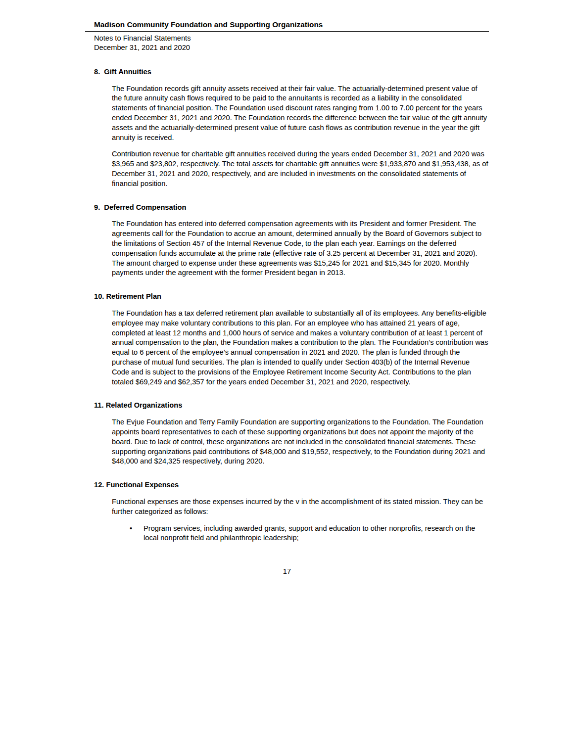Madison Community Foundation and Supporting Organizations
Notes to Financial Statements
December 31, 2021 and 2020
8. Gift Annuities
The Foundation records gift annuity assets received at their fair value. The actuarially-determined present value of the future annuity cash flows required to be paid to the annuitants is recorded as a liability in the consolidated statements of financial position. The Foundation used discount rates ranging from 1.00 to 7.00 percent for the years ended December 31, 2021 and 2020. The Foundation records the difference between the fair value of the gift annuity assets and the actuarially-determined present value of future cash flows as contribution revenue in the year the gift annuity is received.
Contribution revenue for charitable gift annuities received during the years ended December 31, 2021 and 2020 was $3,965 and $23,802, respectively. The total assets for charitable gift annuities were $1,933,870 and $1,953,438, as of December 31, 2021 and 2020, respectively, and are included in investments on the consolidated statements of financial position.
9. Deferred Compensation
The Foundation has entered into deferred compensation agreements with its President and former President. The agreements call for the Foundation to accrue an amount, determined annually by the Board of Governors subject to the limitations of Section 457 of the Internal Revenue Code, to the plan each year. Earnings on the deferred compensation funds accumulate at the prime rate (effective rate of 3.25 percent at December 31, 2021 and 2020). The amount charged to expense under these agreements was $15,245 for 2021 and $15,345 for 2020. Monthly payments under the agreement with the former President began in 2013.
10. Retirement Plan
The Foundation has a tax deferred retirement plan available to substantially all of its employees. Any benefits-eligible employee may make voluntary contributions to this plan. For an employee who has attained 21 years of age, completed at least 12 months and 1,000 hours of service and makes a voluntary contribution of at least 1 percent of annual compensation to the plan, the Foundation makes a contribution to the plan. The Foundation’s contribution was equal to 6 percent of the employee’s annual compensation in 2021 and 2020. The plan is funded through the purchase of mutual fund securities. The plan is intended to qualify under Section 403(b) of the Internal Revenue Code and is subject to the provisions of the Employee Retirement Income Security Act. Contributions to the plan totaled $69,249 and $62,357 for the years ended December 31, 2021 and 2020, respectively.
11. Related Organizations
The Evjue Foundation and Terry Family Foundation are supporting organizations to the Foundation. The Foundation appoints board representatives to each of these supporting organizations but does not appoint the majority of the board. Due to lack of control, these organizations are not included in the consolidated financial statements. These supporting organizations paid contributions of $48,000 and $19,552, respectively, to the Foundation during 2021 and $48,000 and $24,325 respectively, during 2020.
12. Functional Expenses
Functional expenses are those expenses incurred by the v in the accomplishment of its stated mission. They can be further categorized as follows:
Program services, including awarded grants, support and education to other nonprofits, research on the local nonprofit field and philanthropic leadership;
17